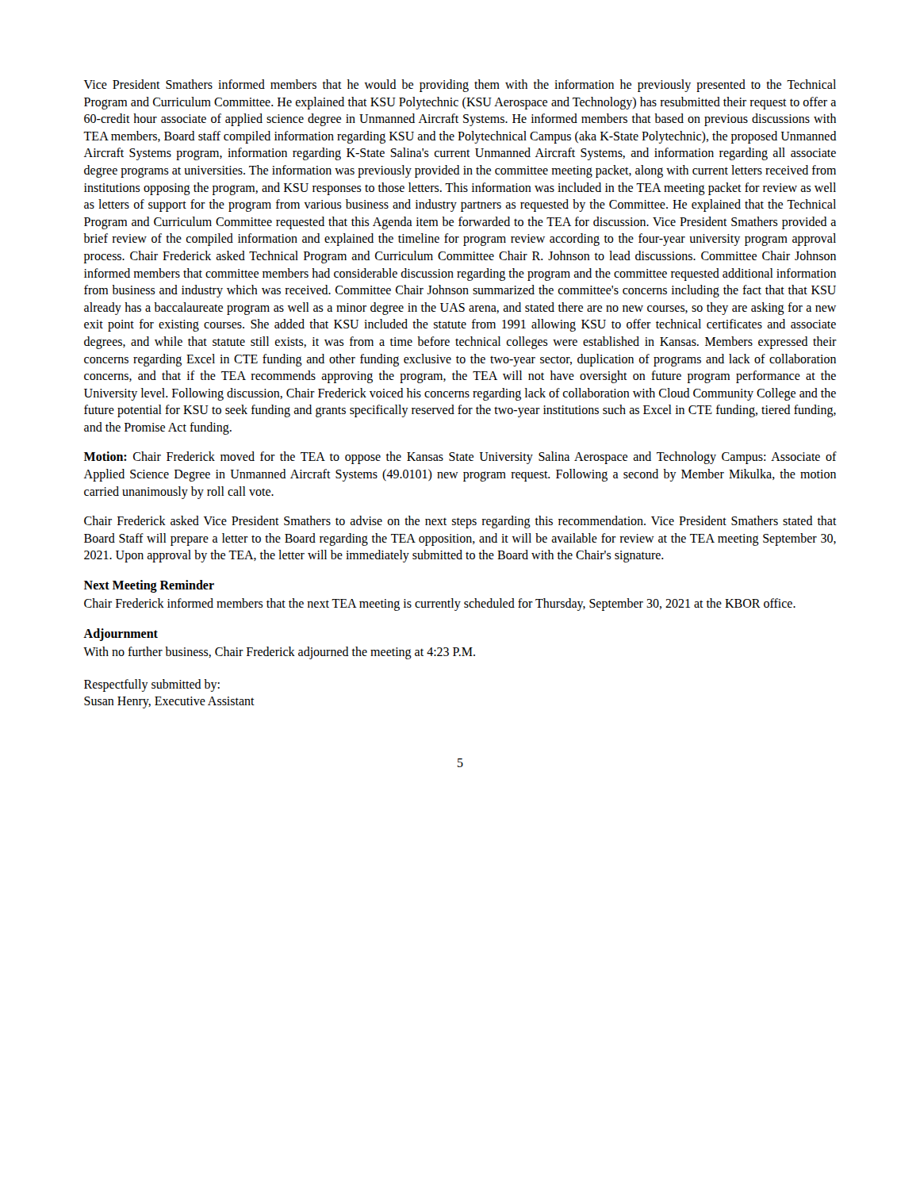Vice President Smathers informed members that he would be providing them with the information he previously presented to the Technical Program and Curriculum Committee. He explained that KSU Polytechnic (KSU Aerospace and Technology) has resubmitted their request to offer a 60-credit hour associate of applied science degree in Unmanned Aircraft Systems. He informed members that based on previous discussions with TEA members, Board staff compiled information regarding KSU and the Polytechnical Campus (aka K-State Polytechnic), the proposed Unmanned Aircraft Systems program, information regarding K-State Salina's current Unmanned Aircraft Systems, and information regarding all associate degree programs at universities. The information was previously provided in the committee meeting packet, along with current letters received from institutions opposing the program, and KSU responses to those letters. This information was included in the TEA meeting packet for review as well as letters of support for the program from various business and industry partners as requested by the Committee. He explained that the Technical Program and Curriculum Committee requested that this Agenda item be forwarded to the TEA for discussion. Vice President Smathers provided a brief review of the compiled information and explained the timeline for program review according to the four-year university program approval process. Chair Frederick asked Technical Program and Curriculum Committee Chair R. Johnson to lead discussions. Committee Chair Johnson informed members that committee members had considerable discussion regarding the program and the committee requested additional information from business and industry which was received. Committee Chair Johnson summarized the committee's concerns including the fact that that KSU already has a baccalaureate program as well as a minor degree in the UAS arena, and stated there are no new courses, so they are asking for a new exit point for existing courses. She added that KSU included the statute from 1991 allowing KSU to offer technical certificates and associate degrees, and while that statute still exists, it was from a time before technical colleges were established in Kansas. Members expressed their concerns regarding Excel in CTE funding and other funding exclusive to the two-year sector, duplication of programs and lack of collaboration concerns, and that if the TEA recommends approving the program, the TEA will not have oversight on future program performance at the University level. Following discussion, Chair Frederick voiced his concerns regarding lack of collaboration with Cloud Community College and the future potential for KSU to seek funding and grants specifically reserved for the two-year institutions such as Excel in CTE funding, tiered funding, and the Promise Act funding.
Motion: Chair Frederick moved for the TEA to oppose the Kansas State University Salina Aerospace and Technology Campus: Associate of Applied Science Degree in Unmanned Aircraft Systems (49.0101) new program request. Following a second by Member Mikulka, the motion carried unanimously by roll call vote.
Chair Frederick asked Vice President Smathers to advise on the next steps regarding this recommendation. Vice President Smathers stated that Board Staff will prepare a letter to the Board regarding the TEA opposition, and it will be available for review at the TEA meeting September 30, 2021. Upon approval by the TEA, the letter will be immediately submitted to the Board with the Chair's signature.
Next Meeting Reminder
Chair Frederick informed members that the next TEA meeting is currently scheduled for Thursday, September 30, 2021 at the KBOR office.
Adjournment
With no further business, Chair Frederick adjourned the meeting at 4:23 P.M.
Respectfully submitted by:
Susan Henry, Executive Assistant
5